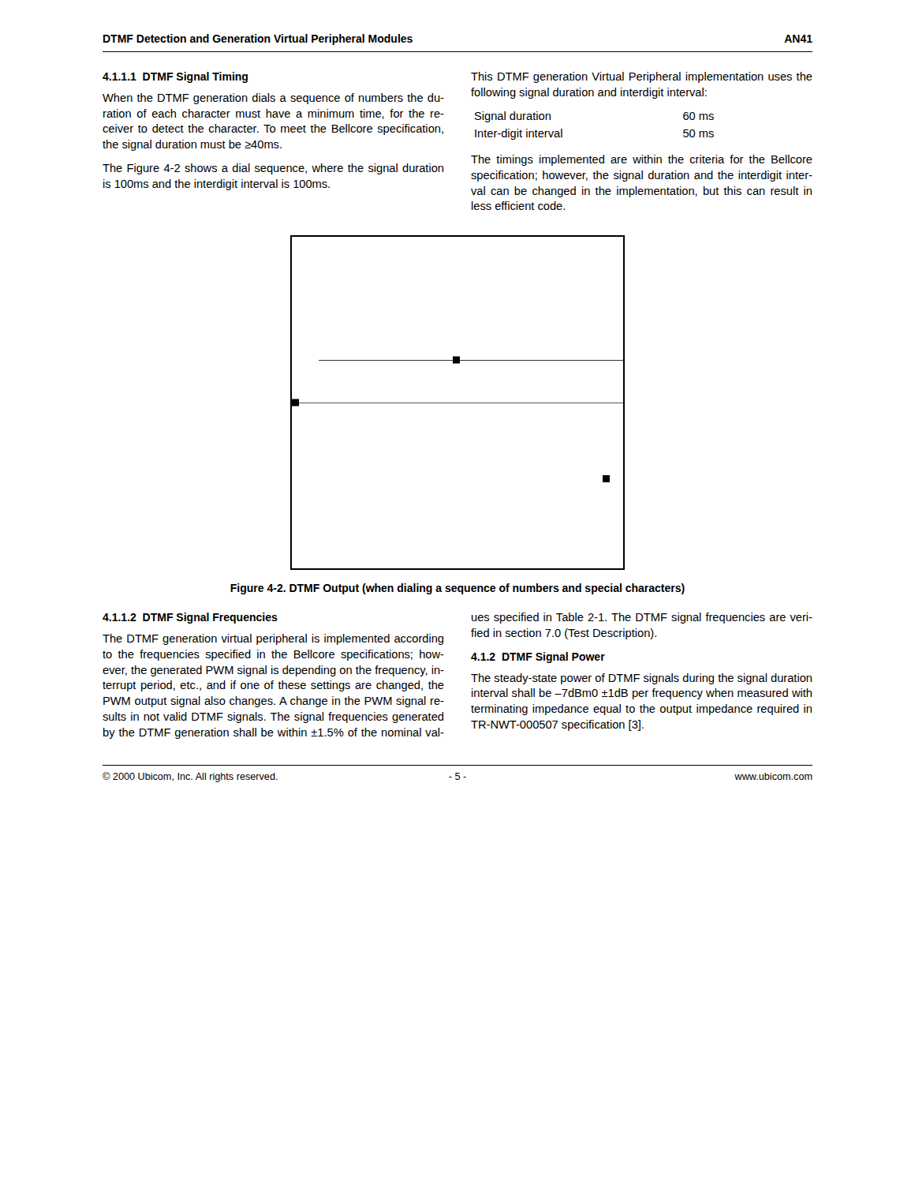DTMF Detection and Generation Virtual Peripheral Modules
AN41
4.1.1.1 DTMF Signal Timing
When the DTMF generation dials a sequence of numbers the duration of each character must have a minimum time, for the receiver to detect the character. To meet the Bellcore specification, the signal duration must be ≥40ms.
The Figure 4-2 shows a dial sequence, where the signal duration is 100ms and the interdigit interval is 100ms.
This DTMF generation Virtual Peripheral implementation uses the following signal duration and interdigit interval:
| Signal duration | 60 ms |
| Inter-digit interval | 50 ms |
The timings implemented are within the criteria for the Bellcore specification; however, the signal duration and the interdigit interval can be changed in the implementation, but this can result in less efficient code.
Figure 4-2. DTMF Output (when dialing a sequence of numbers and special characters)
4.1.1.2 DTMF Signal Frequencies
The DTMF generation virtual peripheral is implemented according to the frequencies specified in the Bellcore specifications; however, the generated PWM signal is depending on the frequency, interrupt period, etc., and if one of these settings are changed, the PWM output signal also changes. A change in the PWM signal results in not valid DTMF signals. The signal frequencies generated by the DTMF generation shall be within ±1.5% of the nominal values specified in Table 2-1. The DTMF signal frequencies are verified in section 7.0 (Test Description).
4.1.2 DTMF Signal Power
The steady-state power of DTMF signals during the signal duration interval shall be –7dBm0 ±1dB per frequency when measured with terminating impedance equal to the output impedance required in TR-NWT-000507 specification [3].
© 2000 Ubicom, Inc. All rights reserved.
- 5 -
www.ubicom.com